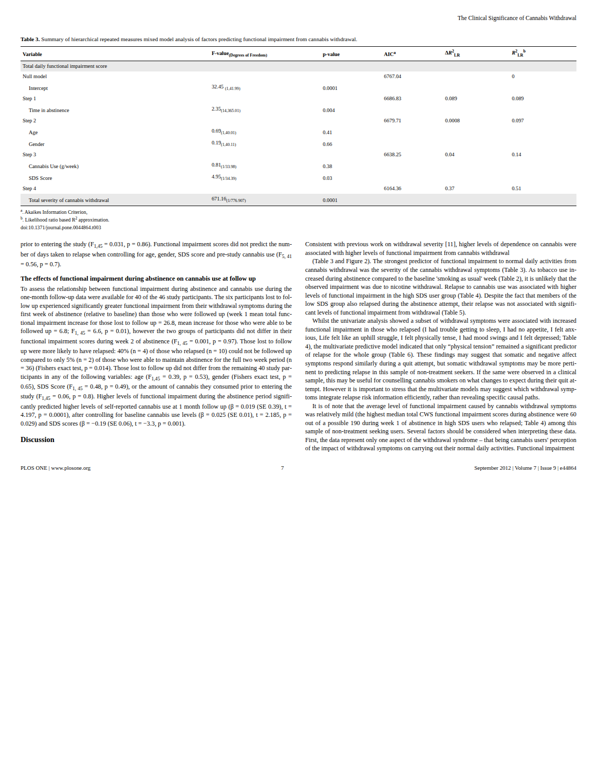The Clinical Significance of Cannabis Withdrawal
Table 3. Summary of hierarchical repeated measures mixed model analysis of factors predicting functional impairment from cannabis withdrawal.
| Variable | F-value (Degrees of Freedom) | p-value | AIC a | Δ R 2 LR | R 2 LR b |
| --- | --- | --- | --- | --- | --- |
| Total daily functional impairment score | | | | | |
| Null model | | | 6767.04 | | 0 |
| Intercept | 32.45 (1,41.99) | 0.0001 | | | |
| Step 1 | | | 6686.83 | 0.089 | 0.089 |
| Time in abstinence | 2.35 (14,365.01) | 0.004 | | | |
| Step 2 | | | 6679.71 | 0.0008 | 0.097 |
| Age | 0.69 (1,40.01) | 0.41 | | | |
| Gender | 0.19 (1,40.11) | 0.66 | | | |
| Step 3 | | | 6638.25 | 0.04 | 0.14 |
| Cannabis Use (g/week) | 0.81 (1/33.98) | 0.38 | | | |
| SDS Score | 4.95 (1/34.39) | 0.03 | | | |
| Step 4 | | | 6164.36 | 0.37 | 0.51 |
| Total severity of cannabis withdrawal | 671.16 (1/776.907) | 0.0001 | | | |
a. Akaikes Information Criterion,
b. Likelihood ratio based R2 approximation.
doi:10.1371/journal.pone.0044864.t003
prior to entering the study (F1,45 = 0.031, p = 0.86). Functional impairment scores did not predict the number of days taken to relapse when controlling for age, gender, SDS score and pre-study cannabis use (F5, 41 = 0.56, p = 0.7).
The effects of functional impairment during abstinence on cannabis use at follow up
To assess the relationship between functional impairment during abstinence and cannabis use during the one-month follow-up data were available for 40 of the 46 study participants. The six participants lost to follow up experienced significantly greater functional impairment from their withdrawal symptoms during the first week of abstinence (relative to baseline) than those who were followed up (week 1 mean total functional impairment increase for those lost to follow up = 26.8, mean increase for those who were able to be followed up = 6.8; F1, 45 = 6.6, p = 0.01), however the two groups of participants did not differ in their functional impairment scores during week 2 of abstinence (F1, 45 = 0.001, p = 0.97). Those lost to follow up were more likely to have relapsed: 40% (n = 4) of those who relapsed (n = 10) could not be followed up compared to only 5% (n = 2) of those who were able to maintain abstinence for the full two week period (n = 36) (Fishers exact test, p = 0.014). Those lost to follow up did not differ from the remaining 40 study participants in any of the following variables: age (F1,45 = 0.39, p = 0.53), gender (Fishers exact test, p = 0.65), SDS Score (F1, 45 = 0.48, p = 0.49), or the amount of cannabis they consumed prior to entering the study (F1,45 = 0.06, p = 0.8). Higher levels of functional impairment during the abstinence period significantly predicted higher levels of self-reported cannabis use at 1 month follow up (β = 0.019 (SE 0.39), t = 4.197, p = 0.0001), after controlling for baseline cannabis use levels (β = 0.025 (SE 0.01), t = 2.185, p = 0.029) and SDS scores (β = −0.19 (SE 0.06), t = −3.3, p = 0.001).
Discussion
Consistent with previous work on withdrawal severity [11], higher levels of dependence on cannabis were associated with higher levels of functional impairment from cannabis withdrawal
(Table 3 and Figure 2). The strongest predictor of functional impairment to normal daily activities from cannabis withdrawal was the severity of the cannabis withdrawal symptoms (Table 3). As tobacco use increased during abstinence compared to the baseline 'smoking as usual' week (Table 2), it is unlikely that the observed impairment was due to nicotine withdrawal. Relapse to cannabis use was associated with higher levels of functional impairment in the high SDS user group (Table 4). Despite the fact that members of the low SDS group also relapsed during the abstinence attempt, their relapse was not associated with significant levels of functional impairment from withdrawal (Table 5).
Whilst the univariate analysis showed a subset of withdrawal symptoms were associated with increased functional impairment in those who relapsed (I had trouble getting to sleep, I had no appetite, I felt anxious, Life felt like an uphill struggle, I felt physically tense, I had mood swings and I felt depressed; Table 4), the multivariate predictive model indicated that only “physical tension” remained a significant predictor of relapse for the whole group (Table 6). These findings may suggest that somatic and negative affect symptoms respond similarly during a quit attempt, but somatic withdrawal symptoms may be more pertinent to predicting relapse in this sample of non-treatment seekers. If the same were observed in a clinical sample, this may be useful for counselling cannabis smokers on what changes to expect during their quit attempt. However it is important to stress that the multivariate models may suggest which withdrawal symptoms integrate relapse risk information efficiently, rather than revealing specific causal paths.
It is of note that the average level of functional impairment caused by cannabis withdrawal symptoms was relatively mild (the highest median total CWS functional impairment scores during abstinence were 60 out of a possible 190 during week 1 of abstinence in high SDS users who relapsed; Table 4) among this sample of non-treatment seeking users. Several factors should be considered when interpreting these data. First, the data represent only one aspect of the withdrawal syndrome – that being cannabis users' perception of the impact of withdrawal symptoms on carrying out their normal daily activities. Functional impairment
PLOS ONE | www.plosone.org
7
September 2012 | Volume 7 | Issue 9 | e44864